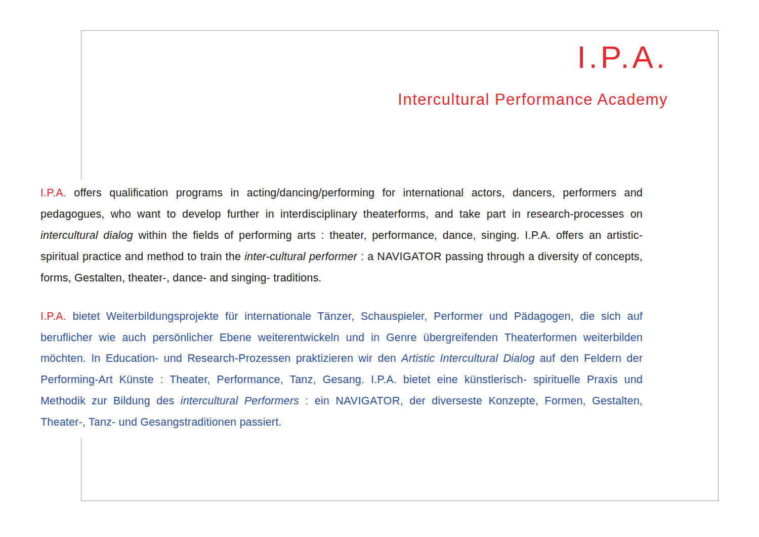I.P.A.
Intercultural Performance Academy
I.P.A. offers qualification programs in acting/dancing/performing for international actors, dancers, performers and pedagogues, who want to develop further in interdisciplinary theaterforms, and take part in research-processes on intercultural dialog within the fields of performing arts : theater, performance, dance, singing. I.P.A. offers an artistic-spiritual practice and method to train the inter-cultural performer : a NAVIGATOR passing through a diversity of concepts, forms, Gestalten, theater-, dance- and singing- traditions.
I.P.A. bietet Weiterbildungsprojekte für internationale Tänzer, Schauspieler, Performer und Pädagogen, die sich auf beruflicher wie auch persönlicher Ebene weiterentwickeln und in Genre übergreifenden Theaterformen weiterbilden möchten. In Education- und Research-Prozessen praktizieren wir den Artistic Intercultural Dialog auf den Feldern der Performing-Art Künste : Theater, Performance, Tanz, Gesang. I.P.A. bietet eine künstlerisch- spirituelle Praxis und Methodik zur Bildung des intercultural Performers : ein NAVIGATOR, der diverseste Konzepte, Formen, Gestalten, Theater-, Tanz- und Gesangstraditionen passiert.